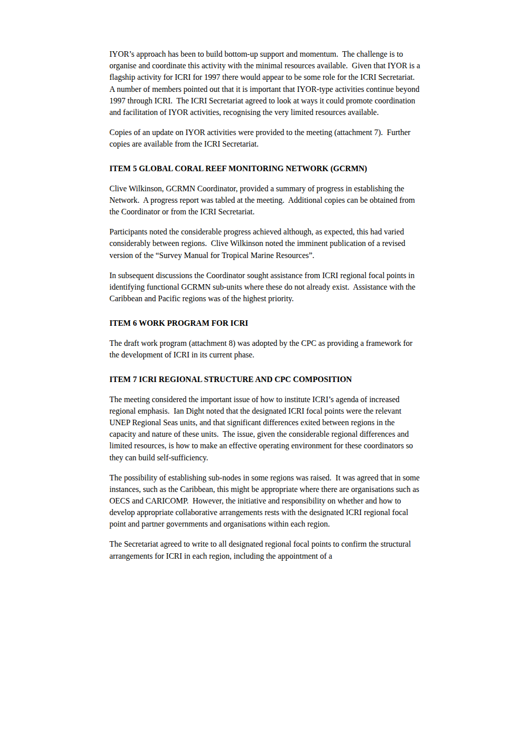IYOR’s approach has been to build bottom-up support and momentum. The challenge is to organise and coordinate this activity with the minimal resources available. Given that IYOR is a flagship activity for ICRI for 1997 there would appear to be some role for the ICRI Secretariat. A number of members pointed out that it is important that IYOR-type activities continue beyond 1997 through ICRI. The ICRI Secretariat agreed to look at ways it could promote coordination and facilitation of IYOR activities, recognising the very limited resources available.
Copies of an update on IYOR activities were provided to the meeting (attachment 7). Further copies are available from the ICRI Secretariat.
Item 5 Global Coral Reef Monitoring Network (GCRMN)
Clive Wilkinson, GCRMN Coordinator, provided a summary of progress in establishing the Network. A progress report was tabled at the meeting. Additional copies can be obtained from the Coordinator or from the ICRI Secretariat.
Participants noted the considerable progress achieved although, as expected, this had varied considerably between regions. Clive Wilkinson noted the imminent publication of a revised version of the “Survey Manual for Tropical Marine Resources”.
In subsequent discussions the Coordinator sought assistance from ICRI regional focal points in identifying functional GCRMN sub-units where these do not already exist. Assistance with the Caribbean and Pacific regions was of the highest priority.
Item 6 Work Program for ICRI
The draft work program (attachment 8) was adopted by the CPC as providing a framework for the development of ICRI in its current phase.
Item 7 ICRI Regional Structure and CPC Composition
The meeting considered the important issue of how to institute ICRI’s agenda of increased regional emphasis. Ian Dight noted that the designated ICRI focal points were the relevant UNEP Regional Seas units, and that significant differences exited between regions in the capacity and nature of these units. The issue, given the considerable regional differences and limited resources, is how to make an effective operating environment for these coordinators so they can build self-sufficiency.
The possibility of establishing sub-nodes in some regions was raised. It was agreed that in some instances, such as the Caribbean, this might be appropriate where there are organisations such as OECS and CARICOMP. However, the initiative and responsibility on whether and how to develop appropriate collaborative arrangements rests with the designated ICRI regional focal point and partner governments and organisations within each region.
The Secretariat agreed to write to all designated regional focal points to confirm the structural arrangements for ICRI in each region, including the appointment of a